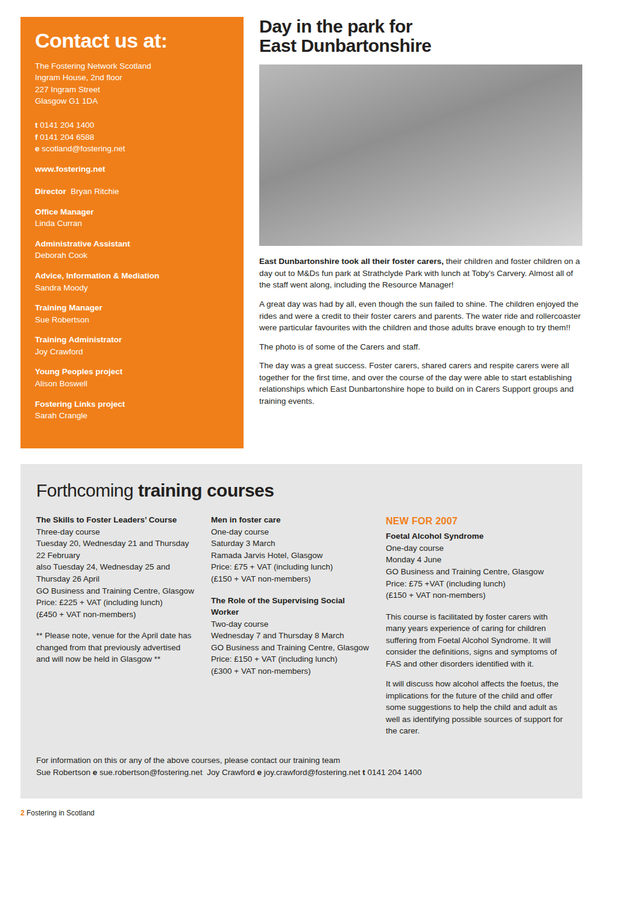Contact us at:
The Fostering Network Scotland
Ingram House, 2nd floor
227 Ingram Street
Glasgow G1 1DA
t 0141 204 1400
f 0141 204 6588
e scotland@fostering.net
www.fostering.net
Director Bryan Ritchie
Office Manager Linda Curran
Administrative Assistant Deborah Cook
Advice, Information & Mediation Sandra Moody
Training Manager Sue Robertson
Training Administrator Joy Crawford
Young Peoples project Alison Boswell
Fostering Links project Sarah Crangle
Day in the park for
East Dunbartonshire
East Dunbartonshire took all their foster carers, their children and foster children on a day out to M&Ds fun park at Strathclyde Park with lunch at Toby's Carvery. Almost all of the staff went along, including the Resource Manager!
A great day was had by all, even though the sun failed to shine. The children enjoyed the rides and were a credit to their foster carers and parents. The water ride and rollercoaster were particular favourites with the children and those adults brave enough to try them!!
The photo is of some of the Carers and staff.
The day was a great success. Foster carers, shared carers and respite carers were all together for the first time, and over the course of the day were able to start establishing relationships which East Dunbartonshire hope to build on in Carers Support groups and training events.
Forthcoming training courses
The Skills to Foster Leaders’ Course Three-day course Tuesday 20, Wednesday 21 and Thursday 22 February also Tuesday 24, Wednesday 25 and Thursday 26 April GO Business and Training Centre, Glasgow Price: £225 + VAT (including lunch) (£450 + VAT non-members)
** Please note, venue for the April date has changed from that previously advertised and will now be held in Glasgow **
Men in foster care One-day course Saturday 3 March Ramada Jarvis Hotel, Glasgow Price: £75 + VAT (including lunch) (£150 + VAT non-members)
The Role of the Supervising Social Worker Two-day course Wednesday 7 and Thursday 8 March GO Business and Training Centre, Glasgow Price: £150 + VAT (including lunch) (£300 + VAT non-members)
NEW FOR 2007
Foetal Alcohol Syndrome One-day course Monday 4 June GO Business and Training Centre, Glasgow Price: £75 +VAT (including lunch) (£150 + VAT non-members)
This course is facilitated by foster carers with many years experience of caring for children suffering from Foetal Alcohol Syndrome. It will consider the definitions, signs and symptoms of FAS and other disorders identified with it.
It will discuss how alcohol affects the foetus, the implications for the future of the child and offer some suggestions to help the child and adult as well as identifying possible sources of support for the carer.
For information on this or any of the above courses, please contact our training team
Sue Robertson e sue.robertson@fostering.net Joy Crawford e joy.crawford@fostering.net t 0141 204 1400
2 Fostering in Scotland